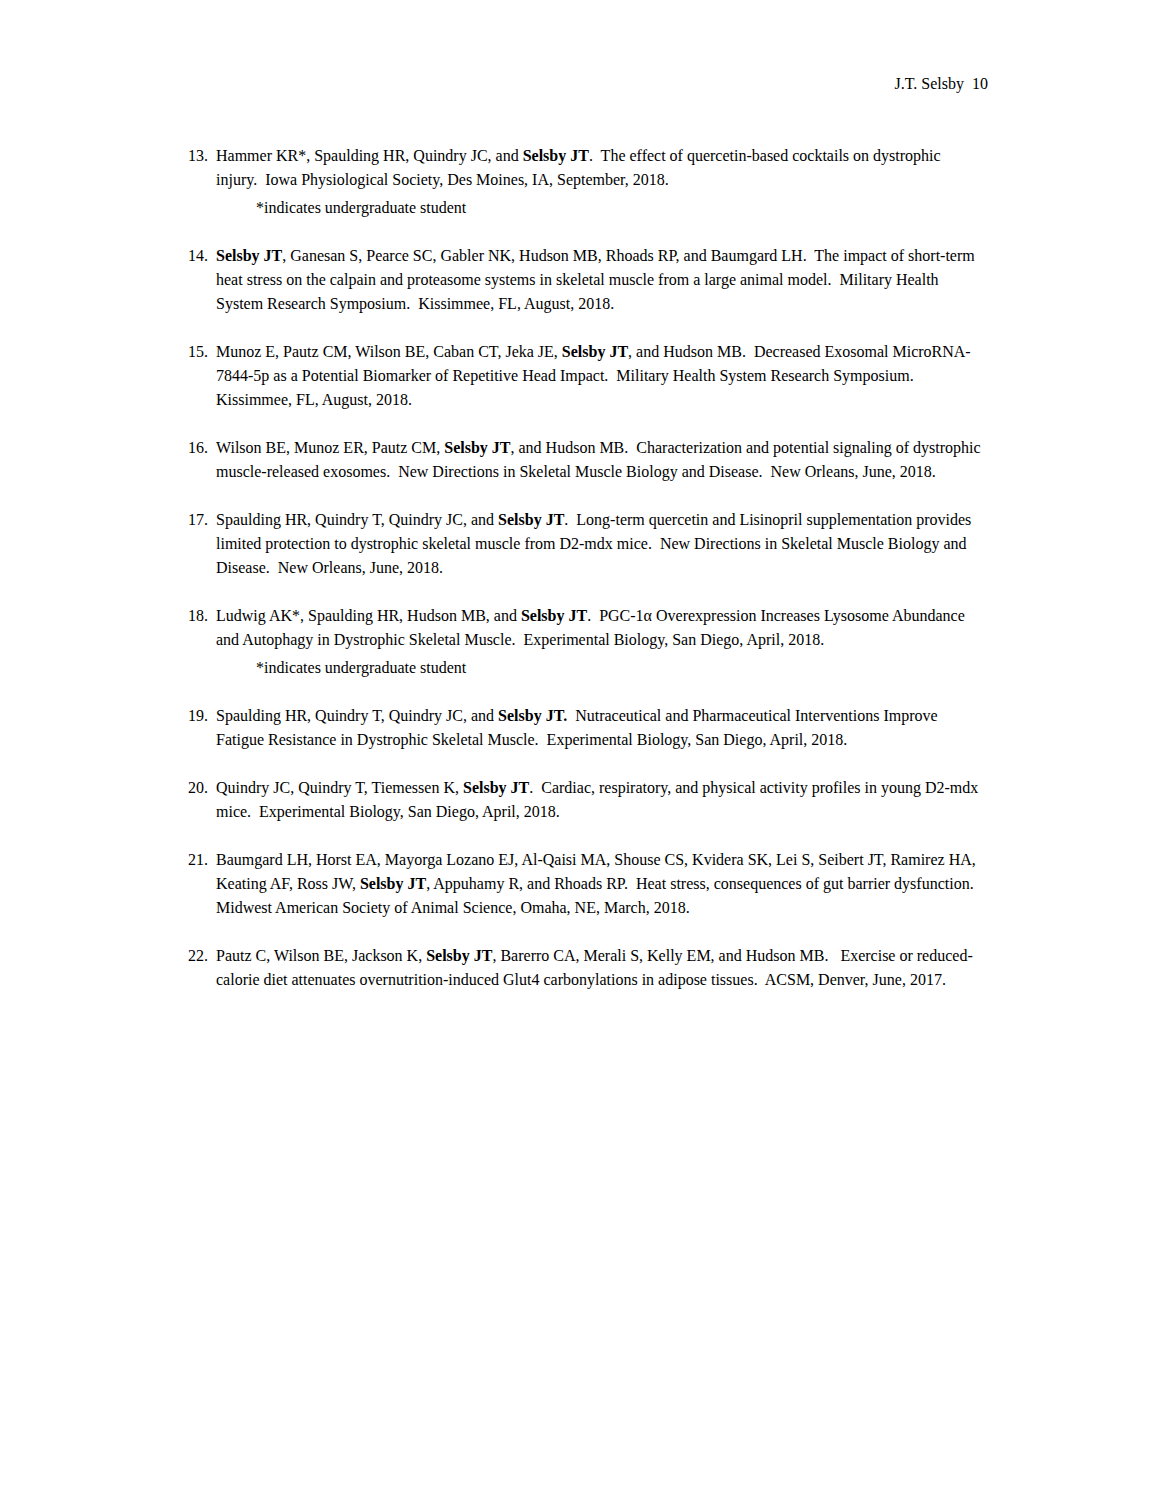J.T. Selsby 10
Hammer KR*, Spaulding HR, Quindry JC, and Selsby JT. The effect of quercetin-based cocktails on dystrophic injury. Iowa Physiological Society, Des Moines, IA, September, 2018. *indicates undergraduate student
Selsby JT, Ganesan S, Pearce SC, Gabler NK, Hudson MB, Rhoads RP, and Baumgard LH. The impact of short-term heat stress on the calpain and proteasome systems in skeletal muscle from a large animal model. Military Health System Research Symposium. Kissimmee, FL, August, 2018.
Munoz E, Pautz CM, Wilson BE, Caban CT, Jeka JE, Selsby JT, and Hudson MB. Decreased Exosomal MicroRNA-7844-5p as a Potential Biomarker of Repetitive Head Impact. Military Health System Research Symposium. Kissimmee, FL, August, 2018.
Wilson BE, Munoz ER, Pautz CM, Selsby JT, and Hudson MB. Characterization and potential signaling of dystrophic muscle-released exosomes. New Directions in Skeletal Muscle Biology and Disease. New Orleans, June, 2018.
Spaulding HR, Quindry T, Quindry JC, and Selsby JT. Long-term quercetin and Lisinopril supplementation provides limited protection to dystrophic skeletal muscle from D2-mdx mice. New Directions in Skeletal Muscle Biology and Disease. New Orleans, June, 2018.
Ludwig AK*, Spaulding HR, Hudson MB, and Selsby JT. PGC-1α Overexpression Increases Lysosome Abundance and Autophagy in Dystrophic Skeletal Muscle. Experimental Biology, San Diego, April, 2018. *indicates undergraduate student
Spaulding HR, Quindry T, Quindry JC, and Selsby JT. Nutraceutical and Pharmaceutical Interventions Improve Fatigue Resistance in Dystrophic Skeletal Muscle. Experimental Biology, San Diego, April, 2018.
Quindry JC, Quindry T, Tiemessen K, Selsby JT. Cardiac, respiratory, and physical activity profiles in young D2-mdx mice. Experimental Biology, San Diego, April, 2018.
Baumgard LH, Horst EA, Mayorga Lozano EJ, Al-Qaisi MA, Shouse CS, Kvidera SK, Lei S, Seibert JT, Ramirez HA, Keating AF, Ross JW, Selsby JT, Appuhamy R, and Rhoads RP. Heat stress, consequences of gut barrier dysfunction. Midwest American Society of Animal Science, Omaha, NE, March, 2018.
Pautz C, Wilson BE, Jackson K, Selsby JT, Barerro CA, Merali S, Kelly EM, and Hudson MB. Exercise or reduced-calorie diet attenuates overnutrition-induced Glut4 carbonylations in adipose tissues. ACSM, Denver, June, 2017.